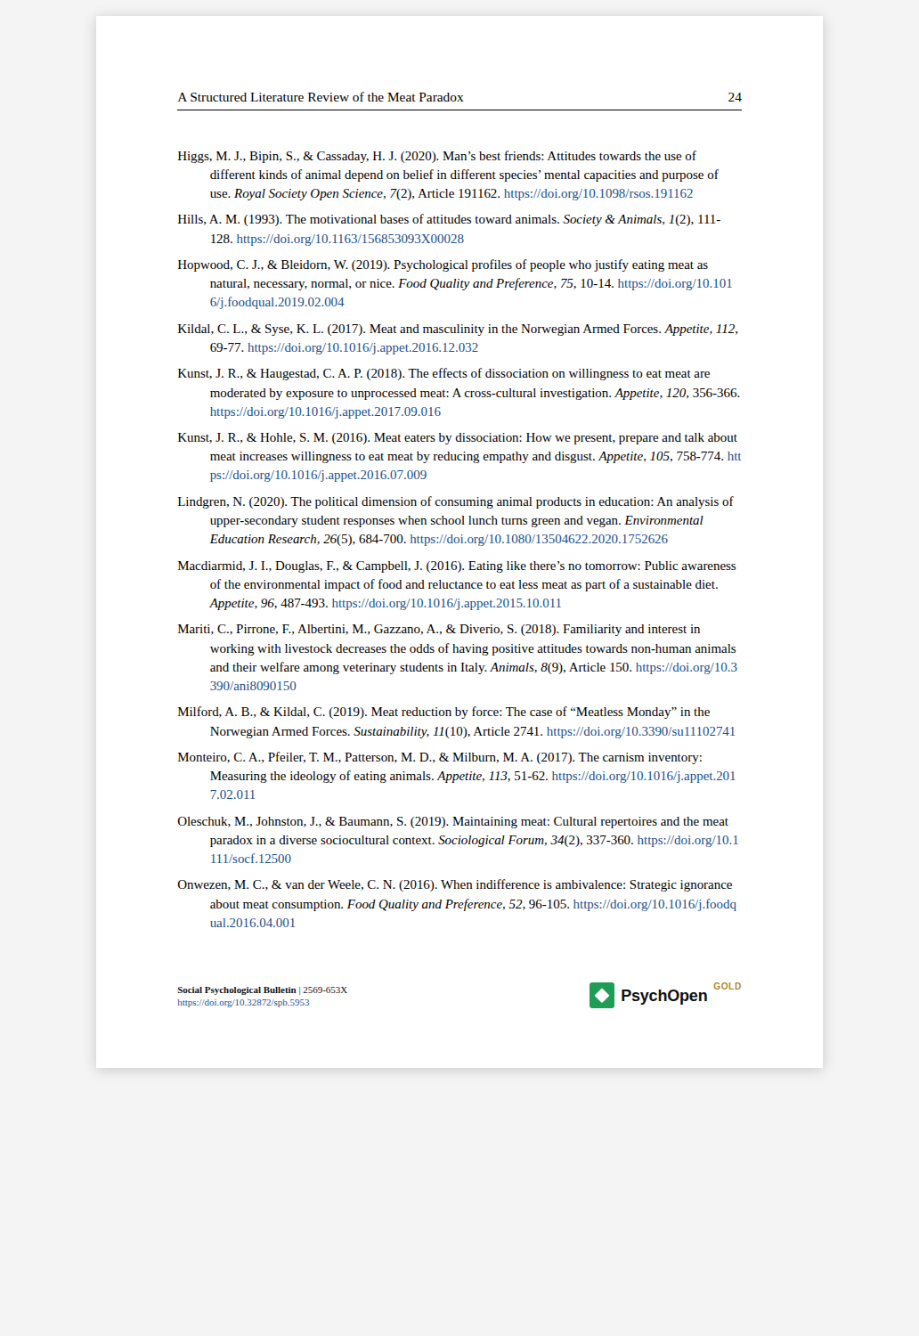A Structured Literature Review of the Meat Paradox 24
Higgs, M. J., Bipin, S., & Cassaday, H. J. (2020). Man’s best friends: Attitudes towards the use of different kinds of animal depend on belief in different species’ mental capacities and purpose of use. Royal Society Open Science, 7(2), Article 191162. https://doi.org/10.1098/rsos.191162
Hills, A. M. (1993). The motivational bases of attitudes toward animals. Society & Animals, 1(2), 111-128. https://doi.org/10.1163/156853093X00028
Hopwood, C. J., & Bleidorn, W. (2019). Psychological profiles of people who justify eating meat as natural, necessary, normal, or nice. Food Quality and Preference, 75, 10-14. https://doi.org/10.1016/j.foodqual.2019.02.004
Kildal, C. L., & Syse, K. L. (2017). Meat and masculinity in the Norwegian Armed Forces. Appetite, 112, 69-77. https://doi.org/10.1016/j.appet.2016.12.032
Kunst, J. R., & Haugestad, C. A. P. (2018). The effects of dissociation on willingness to eat meat are moderated by exposure to unprocessed meat: A cross-cultural investigation. Appetite, 120, 356-366. https://doi.org/10.1016/j.appet.2017.09.016
Kunst, J. R., & Hohle, S. M. (2016). Meat eaters by dissociation: How we present, prepare and talk about meat increases willingness to eat meat by reducing empathy and disgust. Appetite, 105, 758-774. https://doi.org/10.1016/j.appet.2016.07.009
Lindgren, N. (2020). The political dimension of consuming animal products in education: An analysis of upper-secondary student responses when school lunch turns green and vegan. Environmental Education Research, 26(5), 684-700. https://doi.org/10.1080/13504622.2020.1752626
Macdiarmid, J. I., Douglas, F., & Campbell, J. (2016). Eating like there’s no tomorrow: Public awareness of the environmental impact of food and reluctance to eat less meat as part of a sustainable diet. Appetite, 96, 487-493. https://doi.org/10.1016/j.appet.2015.10.011
Mariti, C., Pirrone, F., Albertini, M., Gazzano, A., & Diverio, S. (2018). Familiarity and interest in working with livestock decreases the odds of having positive attitudes towards non-human animals and their welfare among veterinary students in Italy. Animals, 8(9), Article 150. https://doi.org/10.3390/ani8090150
Milford, A. B., & Kildal, C. (2019). Meat reduction by force: The case of “Meatless Monday” in the Norwegian Armed Forces. Sustainability, 11(10), Article 2741. https://doi.org/10.3390/su11102741
Monteiro, C. A., Pfeiler, T. M., Patterson, M. D., & Milburn, M. A. (2017). The carnism inventory: Measuring the ideology of eating animals. Appetite, 113, 51-62. https://doi.org/10.1016/j.appet.2017.02.011
Oleschuk, M., Johnston, J., & Baumann, S. (2019). Maintaining meat: Cultural repertoires and the meat paradox in a diverse sociocultural context. Sociological Forum, 34(2), 337-360. https://doi.org/10.1111/socf.12500
Onwezen, M. C., & van der Weele, C. N. (2016). When indifference is ambivalence: Strategic ignorance about meat consumption. Food Quality and Preference, 52, 96-105. https://doi.org/10.1016/j.foodqual.2016.04.001
Social Psychological Bulletin | 2569-653X
https://doi.org/10.32872/spb.5953
PsychOpen GOLD